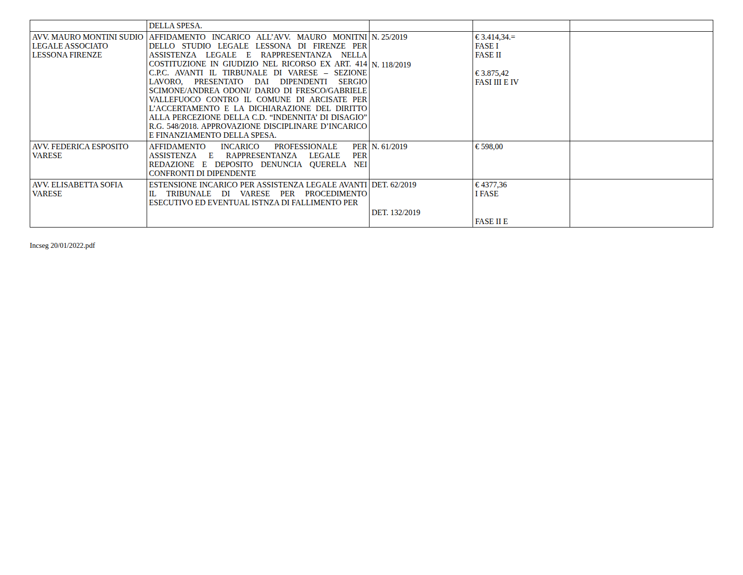| | DELLA SPESA. | | | |
| AVV. MAURO MONTINI SUDIO LEGALE ASSOCIATO LESSONA FIRENZE | AFFIDAMENTO INCARICO ALL’AVV. MAURO MONITNI DELLO STUDIO LEGALE LESSONA DI FIRENZE PER ASSISTENZA LEGALE E RAPPRESENTANZA NELLA COSTITUZIONE IN GIUDIZIO NEL RICORSO EX ART. 414 C.P.C. AVANTI IL TIRBUNALE DI VARESE – SEZIONE LAVORO, PRESENTATO DAI DIPENDENTI SERGIO SCIMONE/ANDREA ODONI/ DARIO DI FRESCO/GABRIELE VALLEFUOCO CONTRO IL COMUNE DI ARCISATE PER L’ACCERTAMENTO E LA DICHIARAZIONE DEL DIRITTO ALLA PERCEZIONE DELLA C.D. “INDENNITA’ DI DISAGIO” R.G. 548/2018. APPROVAZIONE DISCIPLINARE D’INCARICO E FINANZIAMENTO DELLA SPESA. | N. 25/2019 N. 118/2019 | € 3.414,34.= FASE I FASE II € 3.875,42 Fasi III E IV | |
| AVV. FEDERICA ESPOSITO VARESE | AFFIDAMENTO INCARICO PROFESSIONALE PER ASSISTENZA E RAPPRESENTANZA LEGALE PER REDAZIONE E DEPOSITO DENUNCIA QUERELA NEI CONFRONTI DI DIPENDENTE | N. 61/2019 | € 598,00 | |
| AVV. ELISABETTA SOFIA VARESE | ESTENSIONE INCARICO PER ASSISTENZA LEGALE AVANTI IL TRIBUNALE DI VARESE PER PROCEDIMENTO ESECUTIVO ED EVENTUAL ISTNZA DI FALLIMENTO PER | Det. 62/2019 Det. 132/2019 | € 4377,36 I FASE FASE II e | |
Incseg 20/01/2022.pdf